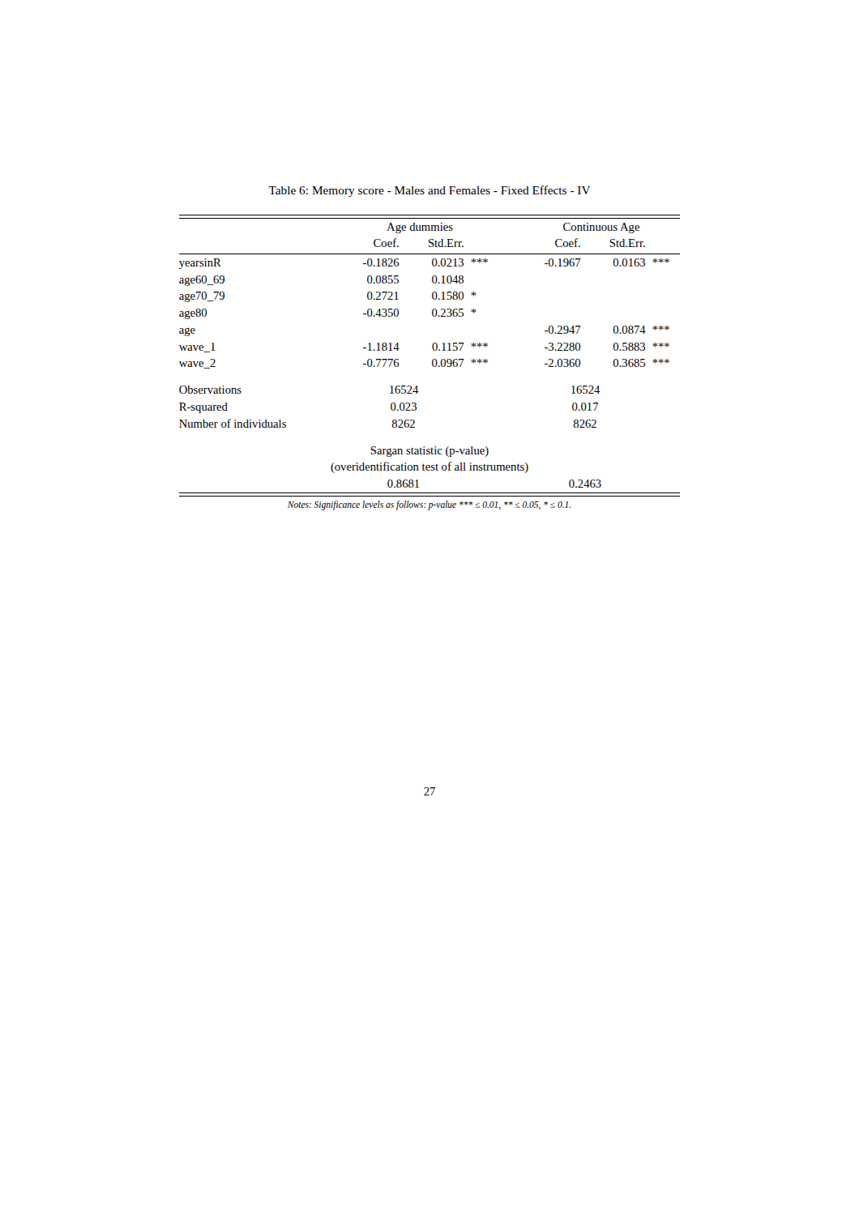Table 6: Memory score - Males and Females - Fixed Effects - IV
| | Age dummies | | Continuous Age |
| | Coef. | Std.Err. | | | Coef. | Std.Err. | |
| yearsinR | -0.1826 | 0.0213 | *** | | -0.1967 | 0.0163 | *** |
| age60_69 | 0.0855 | 0.1048 | | | | | |
| age70_79 | 0.2721 | 0.1580 | * | | | | |
| age80 | -0.4350 | 0.2365 | * | | | | |
| age | | | | | -0.2947 | 0.0874 | *** |
| wave_1 | -1.1814 | 0.1157 | *** | | -3.2280 | 0.5883 | *** |
| wave_2 | -0.7776 | 0.0967 | *** | | -2.0360 | 0.3685 | *** |
| Observations | 16524 | | | 16524 | |
| R-squared | 0.023 | | | 0.017 | |
| Number of individuals | 8262 | | | 8262 | |
| Sargan statistic (p-value) |
| (overidentification test of all instruments) |
| | 0.8681 | | | 0.2463 | |
Notes: Significance levels as follows: p-value *** ≤ 0.01, ** ≤ 0.05, * ≤ 0.1.
27